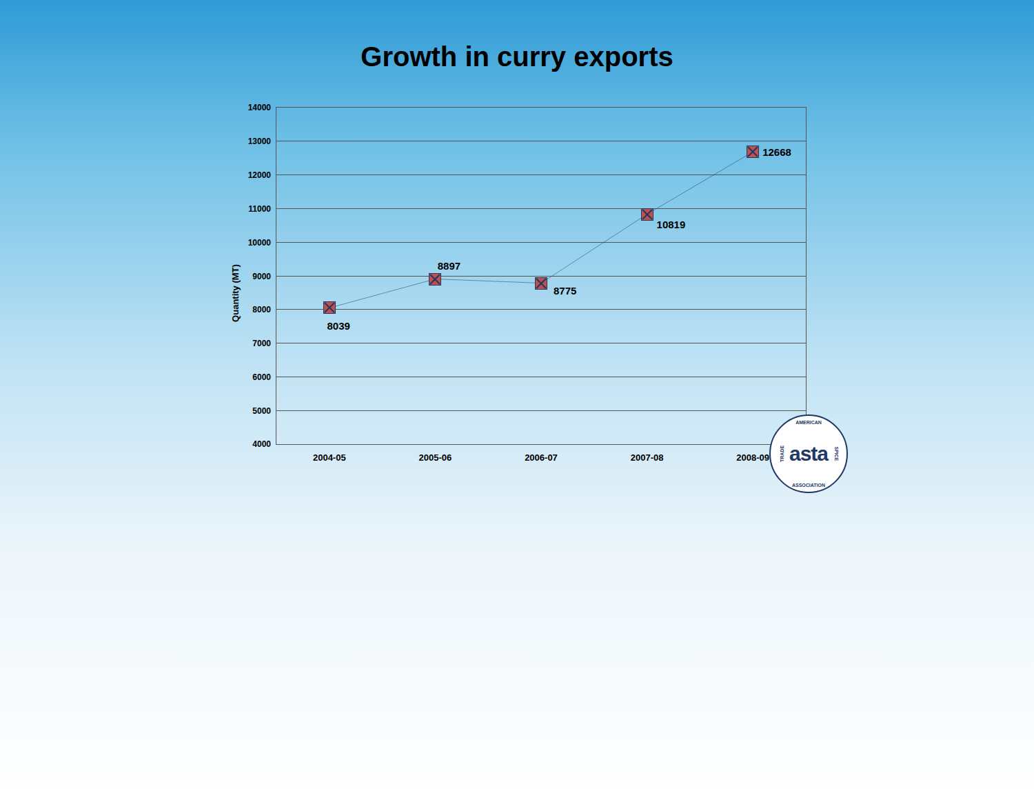Growth in curry exports
Quantity (MT)
14000
13000
12000
11000
10000
9000
8000
7000
6000
5000
4000
8039
8897
8775
10819
12668
2004-05
2005-06
2006-07
2007-08
2008-09
AMERICAN SPICE ASSOCIATION TRADE
asta